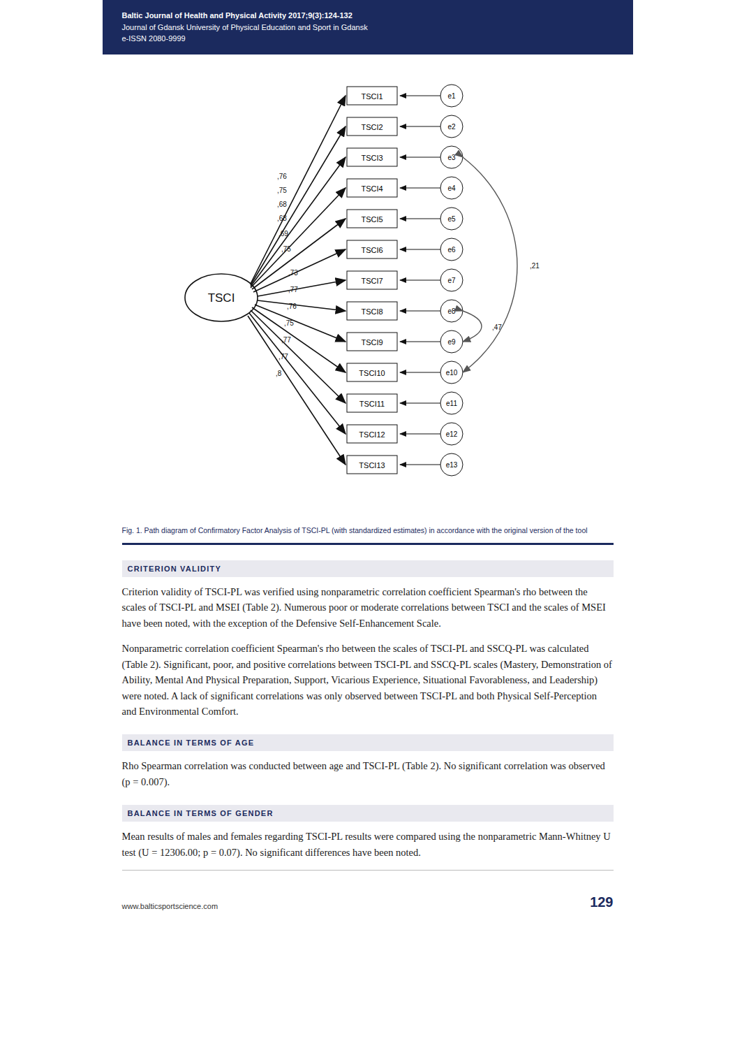Baltic Journal of Health and Physical Activity 2017;9(3):124-132
Journal of Gdansk University of Physical Education and Sport in Gdansk
e-ISSN 2080-9999
TSCI TSCI1 e1 TSCI2 e2 TSCI3 e3 TSCI4 e4 TSCI5 e5 TSCI6 e6 TSCI7 e7 TSCI8 e8 TSCI9 e9 TSCI10 e10 TSCI11 e11 TSCI12 e12 TSCI13 e13 ,76 ,75 ,68 ,68 ,69 ,75 ,73 ,77 ,76 ,75 ,77 ,77 ,8 ,47 ,21
Fig. 1. Path diagram of Confirmatory Factor Analysis of TSCI-PL (with standardized estimates) in accordance with the original version of the tool
Criterion validity
Criterion validity of TSCI-PL was verified using nonparametric correlation coefficient Spearman's rho between the scales of TSCI-PL and MSEI (Table 2). Numerous poor or moderate correlations between TSCI and the scales of MSEI have been noted, with the exception of the Defensive Self-Enhancement Scale.
Nonparametric correlation coefficient Spearman's rho between the scales of TSCI-PL and SSCQ-PL was calculated (Table 2). Significant, poor, and positive correlations between TSCI-PL and SSCQ-PL scales (Mastery, Demonstration of Ability, Mental And Physical Preparation, Support, Vicarious Experience, Situational Favorableness, and Leadership) were noted. A lack of significant correlations was only observed between TSCI-PL and both Physical Self-Perception and Environmental Comfort.
Balance in terms of age
Rho Spearman correlation was conducted between age and TSCI-PL (Table 2). No significant correlation was observed (p = 0.007).
Balance in terms of gender
Mean results of males and females regarding TSCI-PL results were compared using the nonparametric Mann-Whitney U test (U = 12306.00; p = 0.07). No significant differences have been noted.
www.balticsportscience.com
129